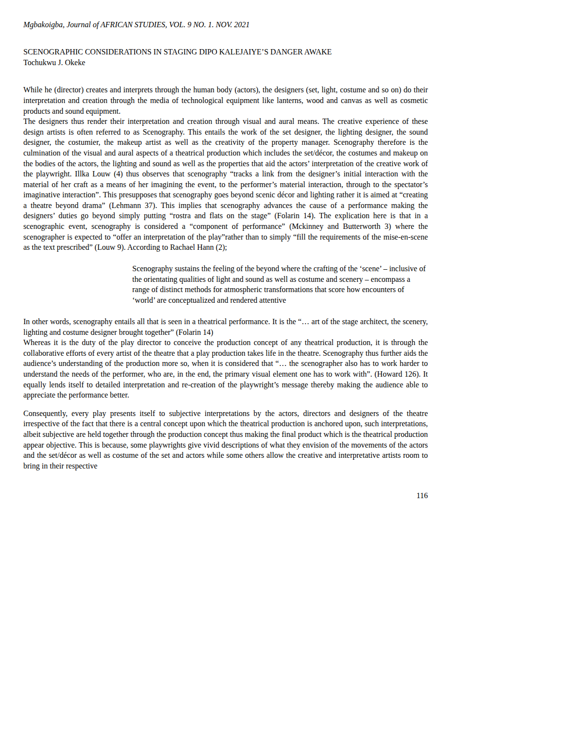Mgbakoigba, Journal of AFRICAN STUDIES, VOL. 9 NO. 1. NOV. 2021
Scenographic Considerations in Staging Dipo Kalejaiye’s Danger Awake
Tochukwu J. Okeke
While he (director) creates and interprets through the human body (actors), the designers (set, light, costume and so on) do their interpretation and creation through the media of technological equipment like lanterns, wood and canvas as well as cosmetic products and sound equipment.
The designers thus render their interpretation and creation through visual and aural means. The creative experience of these design artists is often referred to as Scenography. This entails the work of the set designer, the lighting designer, the sound designer, the costumier, the makeup artist as well as the creativity of the property manager. Scenography therefore is the culmination of the visual and aural aspects of a theatrical production which includes the set/décor, the costumes and makeup on the bodies of the actors, the lighting and sound as well as the properties that aid the actors’ interpretation of the creative work of the playwright. Illka Louw (4) thus observes that scenography “tracks a link from the designer’s initial interaction with the material of her craft as a means of her imagining the event, to the performer’s material interaction, through to the spectator’s imaginative interaction”. This presupposes that scenography goes beyond scenic décor and lighting rather it is aimed at “creating a theatre beyond drama” (Lehmann 37). This implies that scenography advances the cause of a performance making the designers’ duties go beyond simply putting “rostra and flats on the stage” (Folarin 14). The explication here is that in a scenographic event, scenography is considered a “component of performance” (Mckinney and Butterworth 3) where the scenographer is expected to “offer an interpretation of the play”rather than to simply “fill the requirements of the mise-en-scene as the text prescribed” (Louw 9). According to Rachael Hann (2);
Scenography sustains the feeling of the beyond where the crafting of the ‘scene’ – inclusive of the orientating qualities of light and sound as well as costume and scenery – encompass a range of distinct methods for atmospheric transformations that score how encounters of ‘world’ are conceptualized and rendered attentive
In other words, scenography entails all that is seen in a theatrical performance. It is the “… art of the stage architect, the scenery, lighting and costume designer brought together” (Folarin 14)
Whereas it is the duty of the play director to conceive the production concept of any theatrical production, it is through the collaborative efforts of every artist of the theatre that a play production takes life in the theatre. Scenography thus further aids the audience’s understanding of the production more so, when it is considered that “… the scenographer also has to work harder to understand the needs of the performer, who are, in the end, the primary visual element one has to work with”. (Howard 126). It equally lends itself to detailed interpretation and re-creation of the playwright’s message thereby making the audience able to appreciate the performance better.
Consequently, every play presents itself to subjective interpretations by the actors, directors and designers of the theatre irrespective of the fact that there is a central concept upon which the theatrical production is anchored upon, such interpretations, albeit subjective are held together through the production concept thus making the final product which is the theatrical production appear objective. This is because, some playwrights give vivid descriptions of what they envision of the movements of the actors and the set/décor as well as costume of the set and actors while some others allow the creative and interpretative artists room to bring in their respective
116